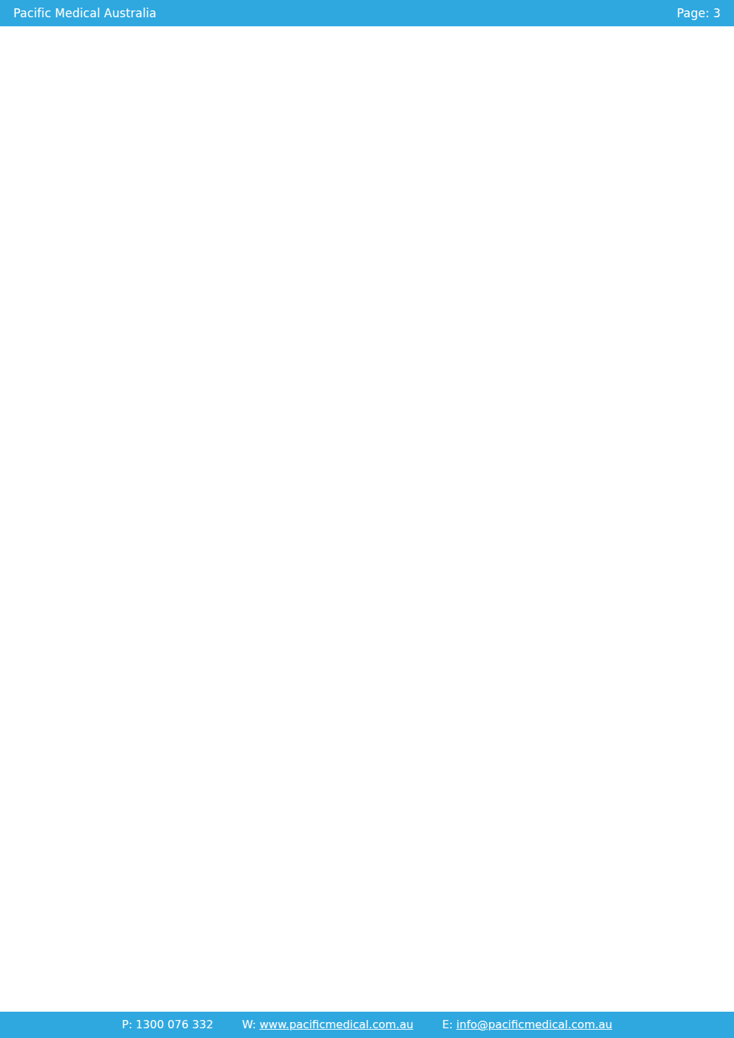Pacific Medical Australia Page: 3
P: 1300 076 332
W: www.pacificmedical.com.au
E: info@pacificmedical.com.au